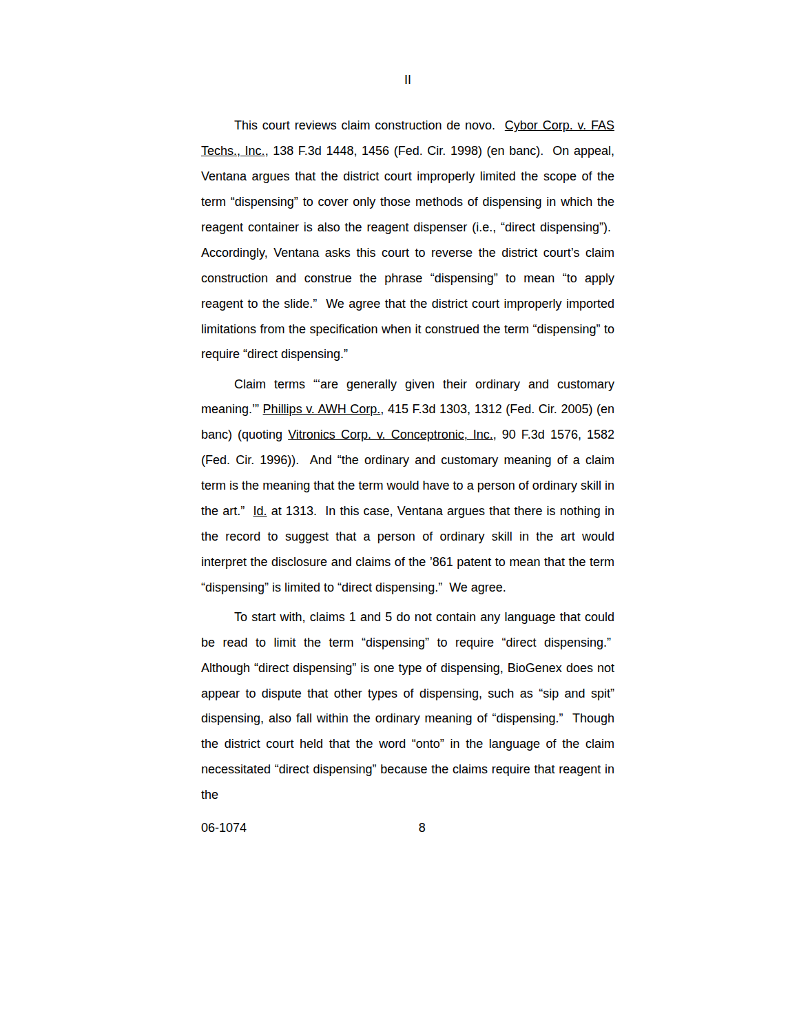II
This court reviews claim construction de novo. Cybor Corp. v. FAS Techs., Inc., 138 F.3d 1448, 1456 (Fed. Cir. 1998) (en banc). On appeal, Ventana argues that the district court improperly limited the scope of the term “dispensing” to cover only those methods of dispensing in which the reagent container is also the reagent dispenser (i.e., “direct dispensing”). Accordingly, Ventana asks this court to reverse the district court’s claim construction and construe the phrase “dispensing” to mean “to apply reagent to the slide.” We agree that the district court improperly imported limitations from the specification when it construed the term “dispensing” to require “direct dispensing.”
Claim terms “‘are generally given their ordinary and customary meaning.’” Phillips v. AWH Corp., 415 F.3d 1303, 1312 (Fed. Cir. 2005) (en banc) (quoting Vitronics Corp. v. Conceptronic, Inc., 90 F.3d 1576, 1582 (Fed. Cir. 1996)). And “the ordinary and customary meaning of a claim term is the meaning that the term would have to a person of ordinary skill in the art.” Id. at 1313. In this case, Ventana argues that there is nothing in the record to suggest that a person of ordinary skill in the art would interpret the disclosure and claims of the ’861 patent to mean that the term “dispensing” is limited to “direct dispensing.” We agree.
To start with, claims 1 and 5 do not contain any language that could be read to limit the term “dispensing” to require “direct dispensing.” Although “direct dispensing” is one type of dispensing, BioGenex does not appear to dispute that other types of dispensing, such as “sip and spit” dispensing, also fall within the ordinary meaning of “dispensing.” Though the district court held that the word “onto” in the language of the claim necessitated “direct dispensing” because the claims require that reagent in the
06-1074 8